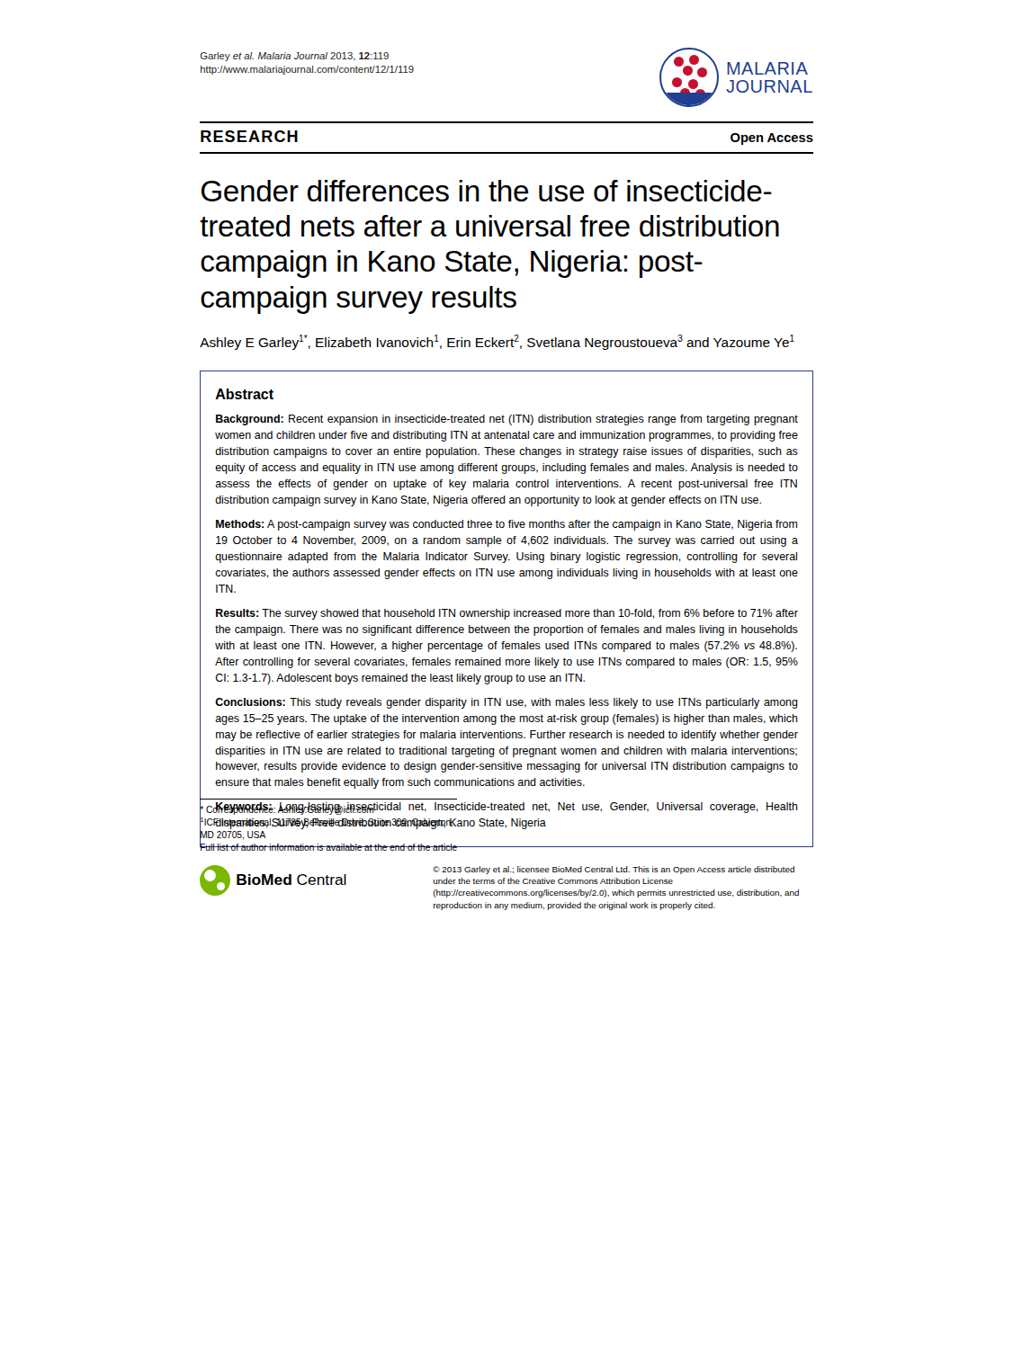Garley et al. Malaria Journal 2013, 12:119
http://www.malariajournal.com/content/12/1/119
MALARIA
JOURNAL
RESEARCH
Open Access
Gender differences in the use of insecticide-treated nets after a universal free distribution campaign in Kano State, Nigeria: post-campaign survey results
Ashley E Garley1*, Elizabeth Ivanovich1, Erin Eckert2, Svetlana Negroustoueva3 and Yazoume Ye1
Abstract
Background: Recent expansion in insecticide-treated net (ITN) distribution strategies range from targeting pregnant women and children under five and distributing ITN at antenatal care and immunization programmes, to providing free distribution campaigns to cover an entire population. These changes in strategy raise issues of disparities, such as equity of access and equality in ITN use among different groups, including females and males. Analysis is needed to assess the effects of gender on uptake of key malaria control interventions. A recent post-universal free ITN distribution campaign survey in Kano State, Nigeria offered an opportunity to look at gender effects on ITN use.
Methods: A post-campaign survey was conducted three to five months after the campaign in Kano State, Nigeria from 19 October to 4 November, 2009, on a random sample of 4,602 individuals. The survey was carried out using a questionnaire adapted from the Malaria Indicator Survey. Using binary logistic regression, controlling for several covariates, the authors assessed gender effects on ITN use among individuals living in households with at least one ITN.
Results: The survey showed that household ITN ownership increased more than 10-fold, from 6% before to 71% after the campaign. There was no significant difference between the proportion of females and males living in households with at least one ITN. However, a higher percentage of females used ITNs compared to males (57.2% vs 48.8%). After controlling for several covariates, females remained more likely to use ITNs compared to males (OR: 1.5, 95% CI: 1.3-1.7). Adolescent boys remained the least likely group to use an ITN.
Conclusions: This study reveals gender disparity in ITN use, with males less likely to use ITNs particularly among ages 15–25 years. The uptake of the intervention among the most at-risk group (females) is higher than males, which may be reflective of earlier strategies for malaria interventions. Further research is needed to identify whether gender disparities in ITN use are related to traditional targeting of pregnant women and children with malaria interventions; however, results provide evidence to design gender-sensitive messaging for universal ITN distribution campaigns to ensure that males benefit equally from such communications and activities.
Keywords: Long-lasting insecticidal net, Insecticide-treated net, Net use, Gender, Universal coverage, Health disparities, Survey, Free distribution campaign, Kano State, Nigeria
* Correspondence: Ashley.Garley@icfi.com
1ICF International, 11785 Beltsville Drive, Suite 300, Calverton, MD 20705, USA
Full list of author information is available at the end of the article
BioMed Central
© 2013 Garley et al.; licensee BioMed Central Ltd. This is an Open Access article distributed under the terms of the Creative Commons Attribution License (http://creativecommons.org/licenses/by/2.0), which permits unrestricted use, distribution, and reproduction in any medium, provided the original work is properly cited.